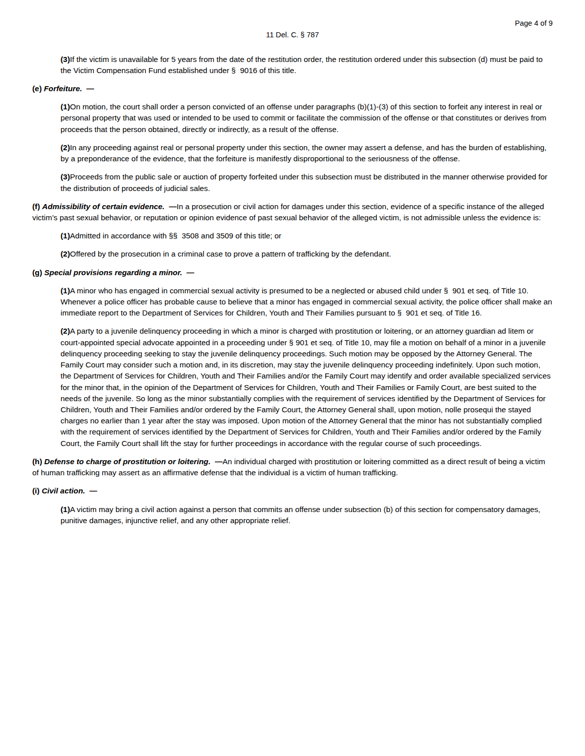Page 4 of 9
11 Del. C. § 787
(3) If the victim is unavailable for 5 years from the date of the restitution order, the restitution ordered under this subsection (d) must be paid to the Victim Compensation Fund established under § 9016 of this title.
(e) Forfeiture. —
(1) On motion, the court shall order a person convicted of an offense under paragraphs (b)(1)-(3) of this section to forfeit any interest in real or personal property that was used or intended to be used to commit or facilitate the commission of the offense or that constitutes or derives from proceeds that the person obtained, directly or indirectly, as a result of the offense.
(2) In any proceeding against real or personal property under this section, the owner may assert a defense, and has the burden of establishing, by a preponderance of the evidence, that the forfeiture is manifestly disproportional to the seriousness of the offense.
(3) Proceeds from the public sale or auction of property forfeited under this subsection must be distributed in the manner otherwise provided for the distribution of proceeds of judicial sales.
(f) Admissibility of certain evidence. —In a prosecution or civil action for damages under this section, evidence of a specific instance of the alleged victim’s past sexual behavior, or reputation or opinion evidence of past sexual behavior of the alleged victim, is not admissible unless the evidence is:
(1) Admitted in accordance with §§ 3508 and 3509 of this title; or
(2) Offered by the prosecution in a criminal case to prove a pattern of trafficking by the defendant.
(g) Special provisions regarding a minor. —
(1) A minor who has engaged in commercial sexual activity is presumed to be a neglected or abused child under § 901 et seq. of Title 10. Whenever a police officer has probable cause to believe that a minor has engaged in commercial sexual activity, the police officer shall make an immediate report to the Department of Services for Children, Youth and Their Families pursuant to § 901 et seq. of Title 16.
(2) A party to a juvenile delinquency proceeding in which a minor is charged with prostitution or loitering, or an attorney guardian ad litem or court-appointed special advocate appointed in a proceeding under § 901 et seq. of Title 10, may file a motion on behalf of a minor in a juvenile delinquency proceeding seeking to stay the juvenile delinquency proceedings. Such motion may be opposed by the Attorney General. The Family Court may consider such a motion and, in its discretion, may stay the juvenile delinquency proceeding indefinitely. Upon such motion, the Department of Services for Children, Youth and Their Families and/or the Family Court may identify and order available specialized services for the minor that, in the opinion of the Department of Services for Children, Youth and Their Families or Family Court, are best suited to the needs of the juvenile. So long as the minor substantially complies with the requirement of services identified by the Department of Services for Children, Youth and Their Families and/or ordered by the Family Court, the Attorney General shall, upon motion, nolle prosequi the stayed charges no earlier than 1 year after the stay was imposed. Upon motion of the Attorney General that the minor has not substantially complied with the requirement of services identified by the Department of Services for Children, Youth and Their Families and/or ordered by the Family Court, the Family Court shall lift the stay for further proceedings in accordance with the regular course of such proceedings.
(h) Defense to charge of prostitution or loitering. —An individual charged with prostitution or loitering committed as a direct result of being a victim of human trafficking may assert as an affirmative defense that the individual is a victim of human trafficking.
(i) Civil action. —
(1) A victim may bring a civil action against a person that commits an offense under subsection (b) of this section for compensatory damages, punitive damages, injunctive relief, and any other appropriate relief.